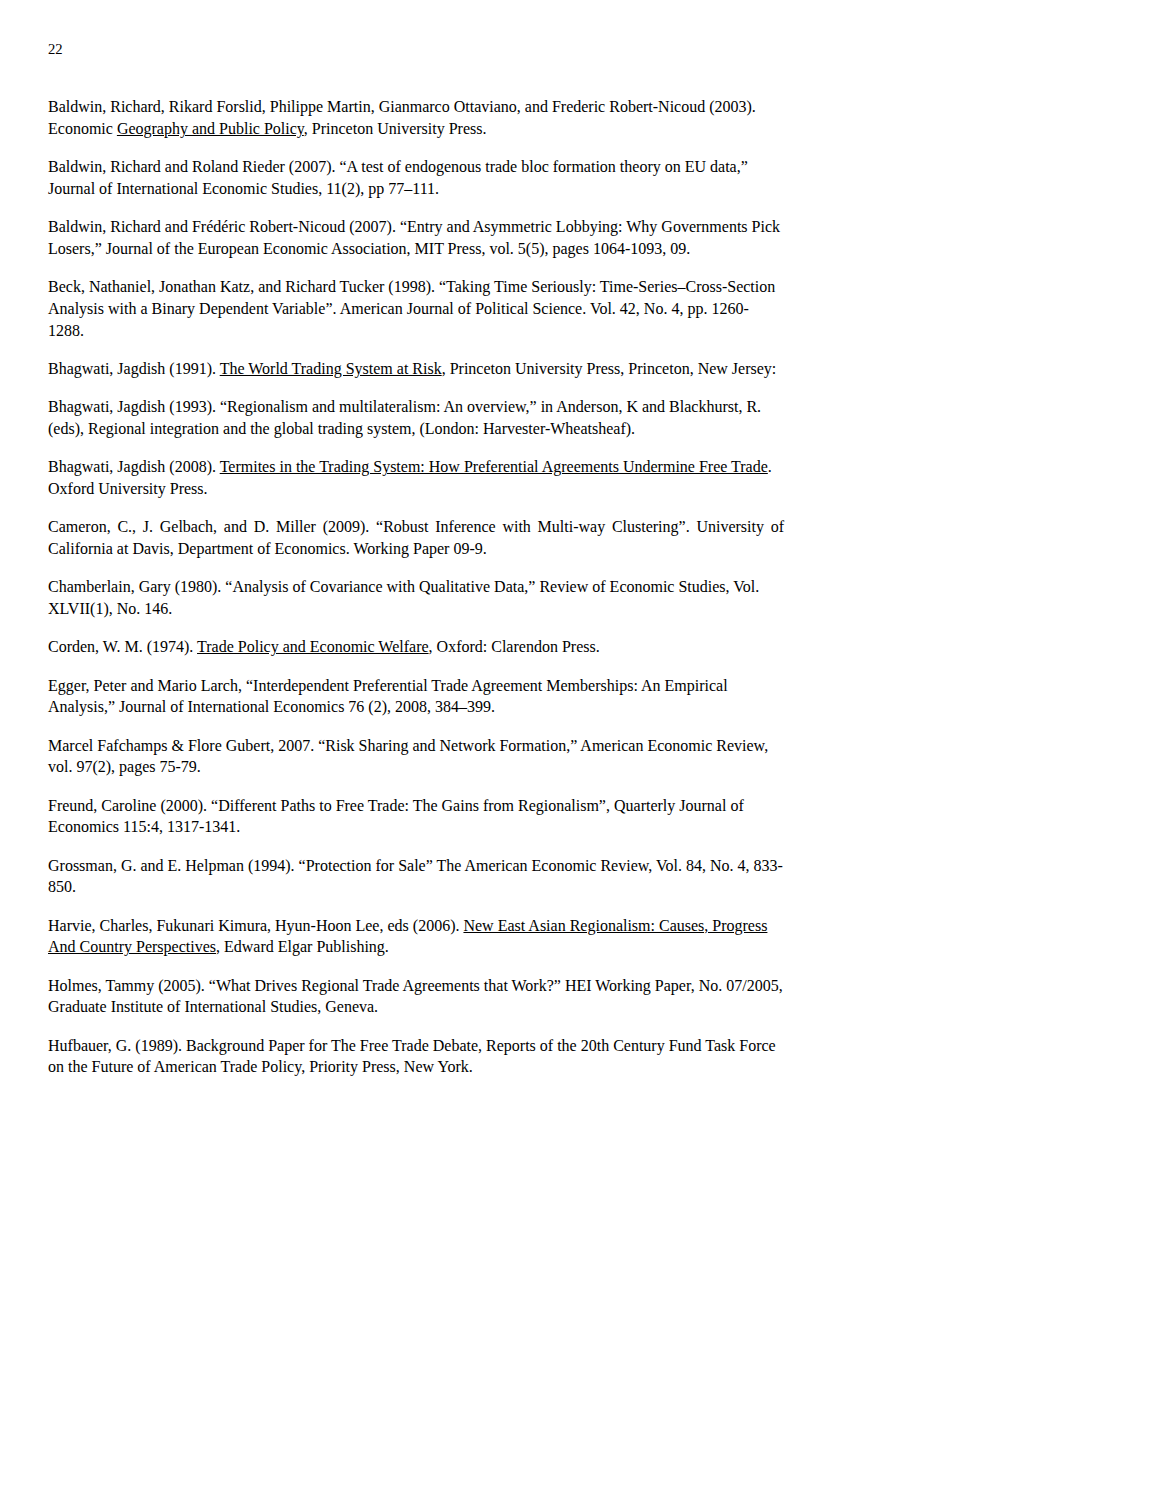22
Baldwin, Richard, Rikard Forslid, Philippe Martin, Gianmarco Ottaviano, and Frederic Robert-Nicoud (2003). Economic Geography and Public Policy, Princeton University Press.
Baldwin, Richard and Roland Rieder (2007). “A test of endogenous trade bloc formation theory on EU data,” Journal of International Economic Studies, 11(2), pp 77–111.
Baldwin, Richard and Frédéric Robert-Nicoud (2007). “Entry and Asymmetric Lobbying: Why Governments Pick Losers,” Journal of the European Economic Association, MIT Press, vol. 5(5), pages 1064-1093, 09.
Beck, Nathaniel, Jonathan Katz, and Richard Tucker (1998). “Taking Time Seriously: Time-Series–Cross-Section Analysis with a Binary Dependent Variable”. American Journal of Political Science. Vol. 42, No. 4, pp. 1260-1288.
Bhagwati, Jagdish (1991). The World Trading System at Risk, Princeton University Press, Princeton, New Jersey:
Bhagwati, Jagdish (1993). “Regionalism and multilateralism: An overview,” in Anderson, K and Blackhurst, R. (eds), Regional integration and the global trading system, (London: Harvester-Wheatsheaf).
Bhagwati, Jagdish (2008). Termites in the Trading System: How Preferential Agreements Undermine Free Trade. Oxford University Press.
Cameron, C., J. Gelbach, and D. Miller (2009). “Robust Inference with Multi-way Clustering”. University of California at Davis, Department of Economics. Working Paper 09-9.
Chamberlain, Gary (1980). “Analysis of Covariance with Qualitative Data,” Review of Economic Studies, Vol. XLVII(1), No. 146.
Corden, W. M. (1974). Trade Policy and Economic Welfare, Oxford: Clarendon Press.
Egger, Peter and Mario Larch, “Interdependent Preferential Trade Agreement Memberships: An Empirical Analysis,” Journal of International Economics 76 (2), 2008, 384–399.
Marcel Fafchamps & Flore Gubert, 2007. “Risk Sharing and Network Formation,” American Economic Review, vol. 97(2), pages 75-79.
Freund, Caroline (2000). “Different Paths to Free Trade: The Gains from Regionalism”, Quarterly Journal of Economics 115:4, 1317-1341.
Grossman, G. and E. Helpman (1994). “Protection for Sale” The American Economic Review, Vol. 84, No. 4, 833-850.
Harvie, Charles, Fukunari Kimura, Hyun-Hoon Lee, eds (2006). New East Asian Regionalism: Causes, Progress And Country Perspectives, Edward Elgar Publishing.
Holmes, Tammy (2005). “What Drives Regional Trade Agreements that Work?” HEI Working Paper, No. 07/2005, Graduate Institute of International Studies, Geneva.
Hufbauer, G. (1989). Background Paper for The Free Trade Debate, Reports of the 20th Century Fund Task Force on the Future of American Trade Policy, Priority Press, New York.